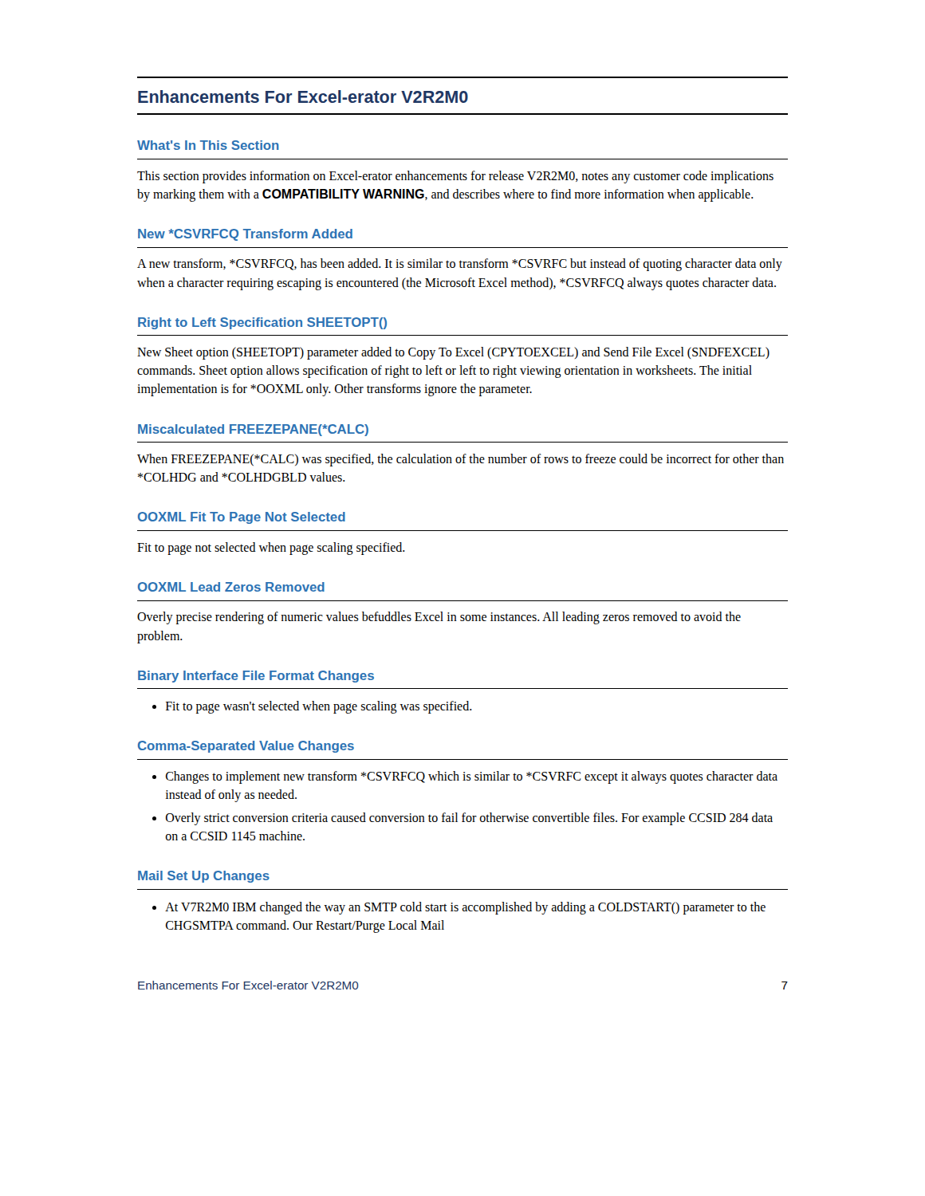Enhancements For Excel-erator V2R2M0
What's In This Section
This section provides information on Excel-erator enhancements for release V2R2M0, notes any customer code implications by marking them with a COMPATIBILITY WARNING, and describes where to find more information when applicable.
New *CSVRFCQ Transform Added
A new transform, *CSVRFCQ, has been added. It is similar to transform *CSVRFC but instead of quoting character data only when a character requiring escaping is encountered (the Microsoft Excel method), *CSVRFCQ always quotes character data.
Right to Left Specification SHEETOPT()
New Sheet option (SHEETOPT) parameter added to Copy To Excel (CPYTOEXCEL) and Send File Excel (SNDFEXCEL) commands. Sheet option allows specification of right to left or left to right viewing orientation in worksheets. The initial implementation is for *OOXML only. Other transforms ignore the parameter.
Miscalculated FREEZEPANE(*CALC)
When FREEZEPANE(*CALC) was specified, the calculation of the number of rows to freeze could be incorrect for other than *COLHDG and *COLHDGBLD values.
OOXML Fit To Page Not Selected
Fit to page not selected when page scaling specified.
OOXML Lead Zeros Removed
Overly precise rendering of numeric values befuddles Excel in some instances. All leading zeros removed to avoid the problem.
Binary Interface File Format Changes
Fit to page wasn't selected when page scaling was specified.
Comma-Separated Value Changes
Changes to implement new transform *CSVRFCQ which is similar to *CSVRFC except it always quotes character data instead of only as needed.
Overly strict conversion criteria caused conversion to fail for otherwise convertible files. For example CCSID 284 data on a CCSID 1145 machine.
Mail Set Up Changes
At V7R2M0 IBM changed the way an SMTP cold start is accomplished by adding a COLDSTART() parameter to the CHGSMTPA command. Our Restart/Purge Local Mail
Enhancements For Excel-erator V2R2M0 7